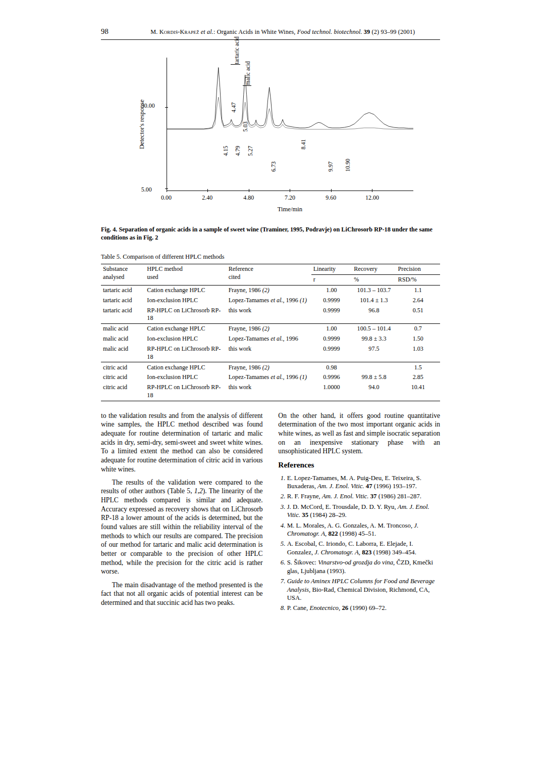98
M. Kordiš-Krapež et al.: Organic Acids in White Wines, Food technol. biotechnol. 39 (2) 93–99 (2001)
Detector's response
30.00
5.00
0.00
2.40
4.80
7.20
9.60
12.00
Time/min
tartaric acid
malic acid
4.47
5.03
4.15
4.79
5.27
6.73
8.41
9.97
10.90
Fig. 4. Separation of organic acids in a sample of sweet wine (Traminer, 1995, Podravje) on LiChrosorb RP-18 under the same conditions as in Fig. 2
Table 5. Comparison of different HPLC methods
| Substance analysed | HPLC method used | Reference cited | Linearity | Recovery | Precision |
| --- | --- | --- | --- | --- | --- |
| r | % | RSD/% |
| tartaric acid | Cation exchange HPLC | Frayne, 1986 (2) | 1.00 | 101.3 – 103.7 | 1.1 |
| tartaric acid | Ion-exclusion HPLC | Lopez-Tamames et al. , 1996 (1) | 0.9999 | 101.4 ± 1.3 | 2.64 |
| tartaric acid | RP-HPLC on LiChrosorb RP-18 | this work | 0.9999 | 96.8 | 0.51 |
| malic acid | Cation exchange HPLC | Frayne, 1986 (2) | 1.00 | 100.5 – 101.4 | 0.7 |
| malic acid | Ion-exclusion HPLC | Lopez-Tamames et al. , 1996 | 0.9999 | 99.8 ± 3.3 | 1.50 |
| malic acid | RP-HPLC on LiChrosorb RP-18 | this work | 0.9999 | 97.5 | 1.03 |
| citric acid | Cation exchange HPLC | Frayne, 1986 (2) | 0.98 | | 1.5 |
| citric acid | Ion-exclusion HPLC | Lopez-Tamames et al. , 1996 (1) | 0.9996 | 99.8 ± 5.8 | 2.85 |
| citric acid | RP-HPLC on LiChrosorb RP-18 | this work | 1.0000 | 94.0 | 10.41 |
to the validation results and from the analysis of different wine samples, the HPLC method described was found adequate for routine determination of tartaric and malic acids in dry, semi-dry, semi-sweet and sweet white wines. To a limited extent the method can also be considered adequate for routine determination of citric acid in various white wines.
The results of the validation were compared to the results of other authors (Table 5, 1,2). The linearity of the HPLC methods compared is similar and adequate. Accuracy expressed as recovery shows that on LiChrosorb RP-18 a lower amount of the acids is determined, but the found values are still within the reliability interval of the methods to which our results are compared. The precision of our method for tartaric and malic acid determination is better or comparable to the precision of other HPLC method, while the precision for the citric acid is rather worse.
The main disadvantage of the method presented is the fact that not all organic acids of potential interest can be determined and that succinic acid has two peaks.
On the other hand, it offers good routine quantitative determination of the two most important organic acids in white wines, as well as fast and simple isocratic separation on an inexpensive stationary phase with an unsophisticated HPLC system.
References
E. Lopez-Tamames, M. A. Puig-Deu, E. Teixeira, S. Buxaderas, Am. J. Enol. Vitic. 47 (1996) 193–197.
R. F. Frayne, Am. J. Enol. Vitic. 37 (1986) 281–287.
J. D. McCord, E. Trousdale, D. D. Y. Ryu, Am. J. Enol. Vitic. 35 (1984) 28–29.
M. L. Morales, A. G. Gonzales, A. M. Troncoso, J. Chromatogr. A, 822 (1998) 45–51.
A. Escobal, C. Iriondo, C. Laborra, E. Elejade, I. Gonzalez, J. Chromatogr. A, 823 (1998) 349–454.
S. Šikovec: Vinarstvo-od grozdja do vina, ČZD, Kmečki glas, Ljubljana (1993).
Guide to Aminex HPLC Columns for Food and Beverage Analysis, Bio-Rad, Chemical Division, Richmond, CA, USA.
P. Cane, Enotecnico, 26 (1990) 69–72.